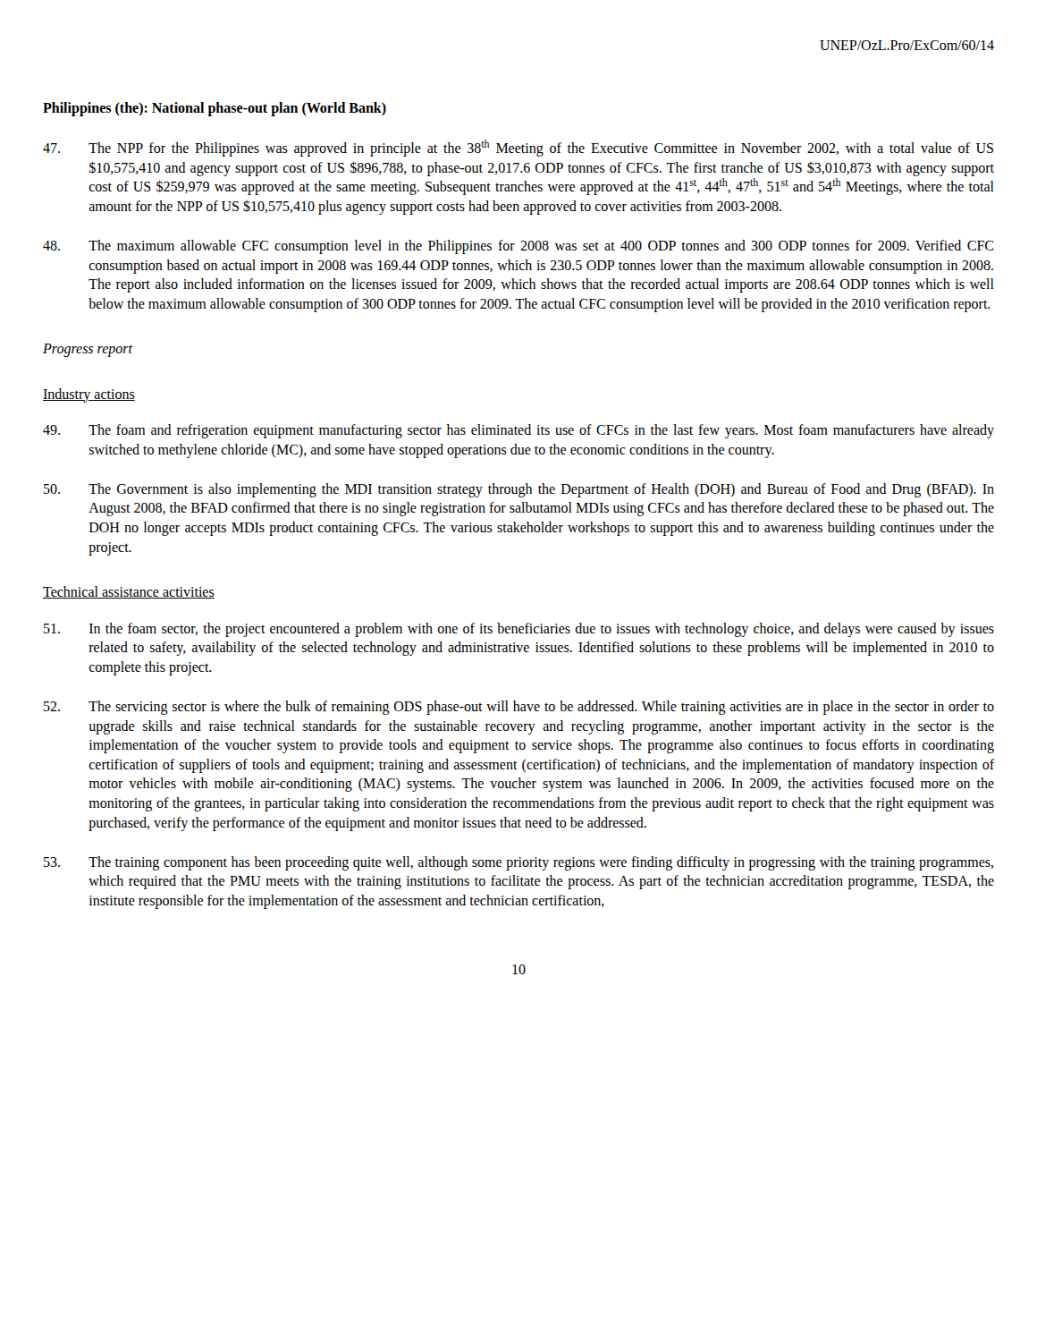UNEP/OzL.Pro/ExCom/60/14
Philippines (the): National phase-out plan (World Bank)
47.
The NPP for the Philippines was approved in principle at the 38th Meeting of the Executive Committee in November 2002, with a total value of US $10,575,410 and agency support cost of US $896,788, to phase-out 2,017.6 ODP tonnes of CFCs. The first tranche of US $3,010,873 with agency support cost of US $259,979 was approved at the same meeting. Subsequent tranches were approved at the 41st, 44th, 47th, 51st and 54th Meetings, where the total amount for the NPP of US $10,575,410 plus agency support costs had been approved to cover activities from 2003-2008.
48.
The maximum allowable CFC consumption level in the Philippines for 2008 was set at 400 ODP tonnes and 300 ODP tonnes for 2009. Verified CFC consumption based on actual import in 2008 was 169.44 ODP tonnes, which is 230.5 ODP tonnes lower than the maximum allowable consumption in 2008. The report also included information on the licenses issued for 2009, which shows that the recorded actual imports are 208.64 ODP tonnes which is well below the maximum allowable consumption of 300 ODP tonnes for 2009. The actual CFC consumption level will be provided in the 2010 verification report.
Progress report
Industry actions
49.
The foam and refrigeration equipment manufacturing sector has eliminated its use of CFCs in the last few years. Most foam manufacturers have already switched to methylene chloride (MC), and some have stopped operations due to the economic conditions in the country.
50.
The Government is also implementing the MDI transition strategy through the Department of Health (DOH) and Bureau of Food and Drug (BFAD). In August 2008, the BFAD confirmed that there is no single registration for salbutamol MDIs using CFCs and has therefore declared these to be phased out. The DOH no longer accepts MDIs product containing CFCs. The various stakeholder workshops to support this and to awareness building continues under the project.
Technical assistance activities
51.
In the foam sector, the project encountered a problem with one of its beneficiaries due to issues with technology choice, and delays were caused by issues related to safety, availability of the selected technology and administrative issues. Identified solutions to these problems will be implemented in 2010 to complete this project.
52.
The servicing sector is where the bulk of remaining ODS phase-out will have to be addressed. While training activities are in place in the sector in order to upgrade skills and raise technical standards for the sustainable recovery and recycling programme, another important activity in the sector is the implementation of the voucher system to provide tools and equipment to service shops. The programme also continues to focus efforts in coordinating certification of suppliers of tools and equipment; training and assessment (certification) of technicians, and the implementation of mandatory inspection of motor vehicles with mobile air-conditioning (MAC) systems. The voucher system was launched in 2006. In 2009, the activities focused more on the monitoring of the grantees, in particular taking into consideration the recommendations from the previous audit report to check that the right equipment was purchased, verify the performance of the equipment and monitor issues that need to be addressed.
53.
The training component has been proceeding quite well, although some priority regions were finding difficulty in progressing with the training programmes, which required that the PMU meets with the training institutions to facilitate the process. As part of the technician accreditation programme, TESDA, the institute responsible for the implementation of the assessment and technician certification,
10